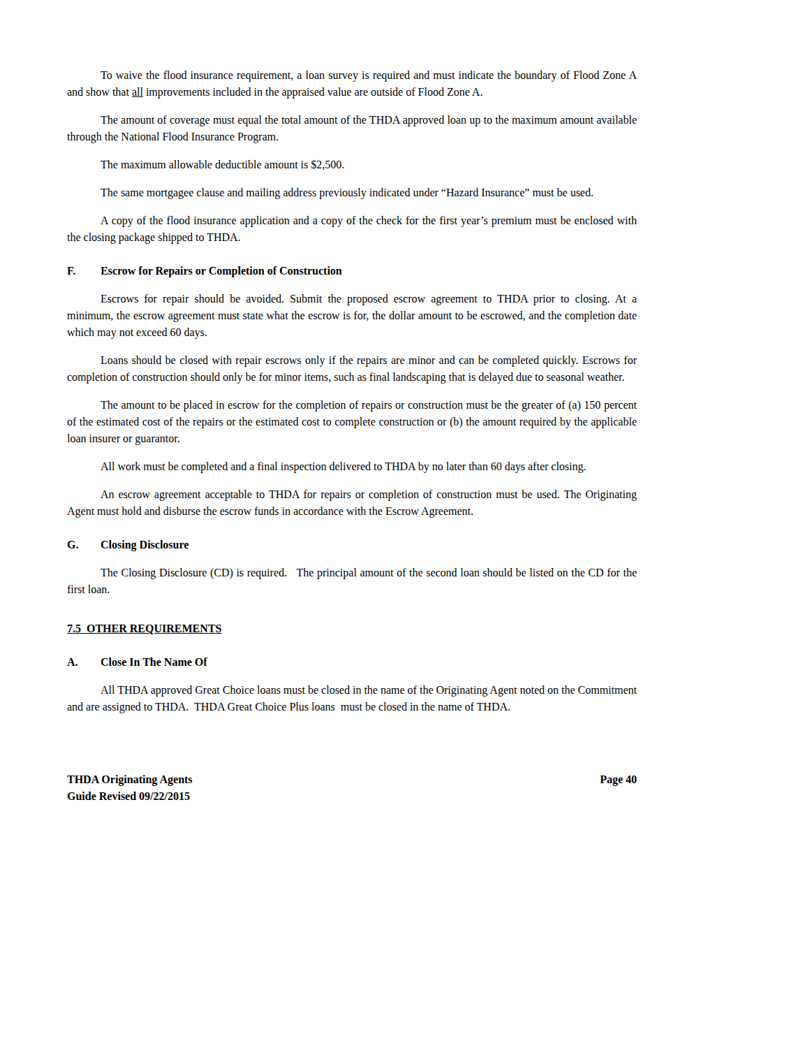To waive the flood insurance requirement, a loan survey is required and must indicate the boundary of Flood Zone A and show that all improvements included in the appraised value are outside of Flood Zone A.
The amount of coverage must equal the total amount of the THDA approved loan up to the maximum amount available through the National Flood Insurance Program.
The maximum allowable deductible amount is $2,500.
The same mortgagee clause and mailing address previously indicated under “Hazard Insurance” must be used.
A copy of the flood insurance application and a copy of the check for the first year’s premium must be enclosed with the closing package shipped to THDA.
F. Escrow for Repairs or Completion of Construction
Escrows for repair should be avoided. Submit the proposed escrow agreement to THDA prior to closing. At a minimum, the escrow agreement must state what the escrow is for, the dollar amount to be escrowed, and the completion date which may not exceed 60 days.
Loans should be closed with repair escrows only if the repairs are minor and can be completed quickly. Escrows for completion of construction should only be for minor items, such as final landscaping that is delayed due to seasonal weather.
The amount to be placed in escrow for the completion of repairs or construction must be the greater of (a) 150 percent of the estimated cost of the repairs or the estimated cost to complete construction or (b) the amount required by the applicable loan insurer or guarantor.
All work must be completed and a final inspection delivered to THDA by no later than 60 days after closing.
An escrow agreement acceptable to THDA for repairs or completion of construction must be used. The Originating Agent must hold and disburse the escrow funds in accordance with the Escrow Agreement.
G. Closing Disclosure
The Closing Disclosure (CD) is required. The principal amount of the second loan should be listed on the CD for the first loan.
7.5 OTHER REQUIREMENTS
A. Close In The Name Of
All THDA approved Great Choice loans must be closed in the name of the Originating Agent noted on the Commitment and are assigned to THDA. THDA Great Choice Plus loans must be closed in the name of THDA.
THDA Originating Agents
Guide Revised 09/22/2015
Page 40